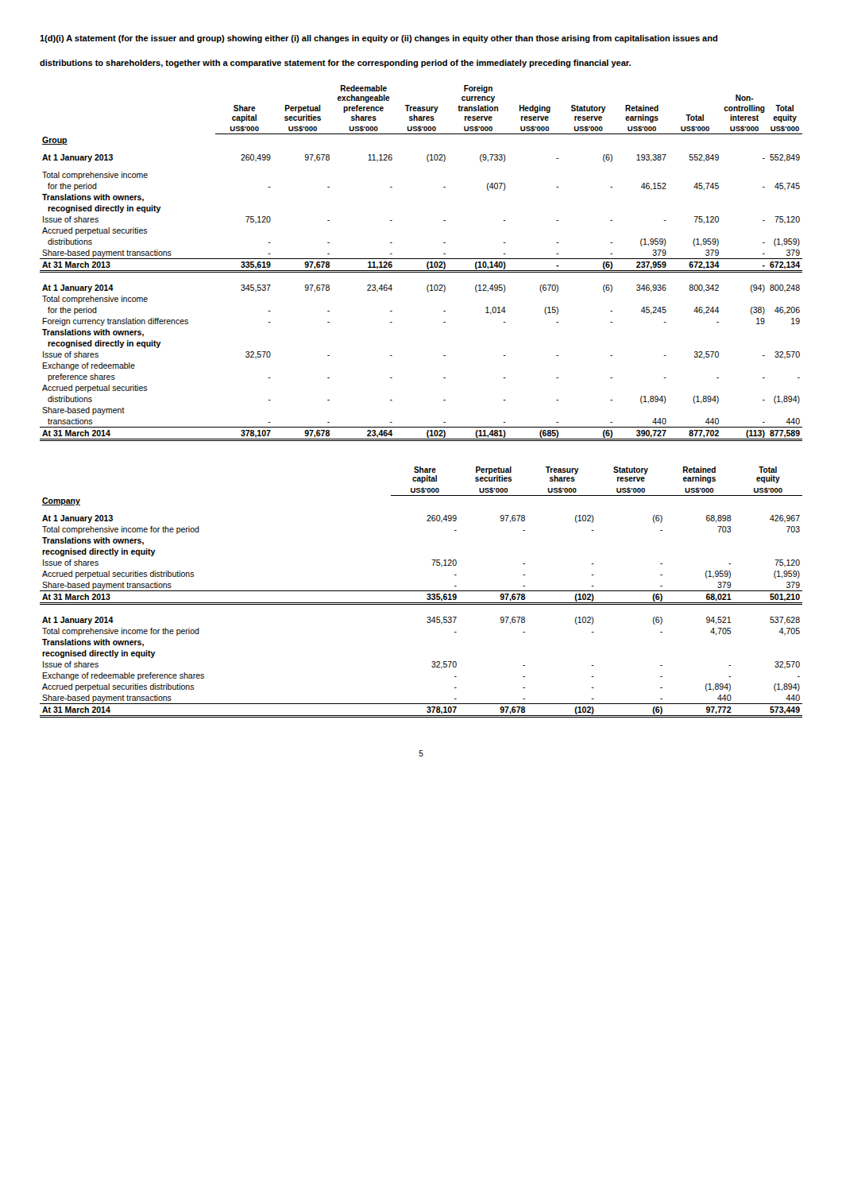1(d)(i) A statement (for the issuer and group) showing either (i) all changes in equity or (ii) changes in equity other than those arising from capitalisation issues and distributions to shareholders, together with a comparative statement for the corresponding period of the immediately preceding financial year.
| | | | Redeemable exchangeable | | Foreign currency | | | | | Non- | |
| --- | --- | --- | --- | --- | --- | --- | --- | --- | --- | --- | --- |
| | Share capital | Perpetual securities | preference shares | Treasury shares | translation reserve | Hedging reserve | Statutory reserve | Retained earnings | Total | controlling interest | Total equity |
| | US$'000 | US$'000 | US$'000 | US$'000 | US$'000 | US$'000 | US$'000 | US$'000 | US$'000 | US$'000 | US$'000 |
| Group | |
| At 1 January 2013 | 260,499 | 97,678 | 11,126 | (102) | (9,733) | - | (6) | 193,387 | 552,849 | - | 552,849 |
| Total comprehensive income | |
| for the period | - | - | - | - | (407) | - | - | 46,152 | 45,745 | - | 45,745 |
| Translations with owners, | |
| recognised directly in equity | |
| Issue of shares | 75,120 | - | - | - | - | - | - | - | 75,120 | - | 75,120 |
| Accrued perpetual securities | |
| distributions | - | - | - | - | - | - | - | (1,959) | (1,959) | - | (1,959) |
| Share-based payment transactions | - | - | - | - | - | - | - | 379 | 379 | - | 379 |
| At 31 March 2013 | 335,619 | 97,678 | 11,126 | (102) | (10,140) | - | (6) | 237,959 | 672,134 | - | 672,134 |
| At 1 January 2014 | 345,537 | 97,678 | 23,464 | (102) | (12,495) | (670) | (6) | 346,936 | 800,342 | (94) | 800,248 |
| Total comprehensive income | |
| for the period | - | - | - | - | 1,014 | (15) | - | 45,245 | 46,244 | (38) | 46,206 |
| Foreign currency translation differences | - | - | - | - | - | - | - | - | - | 19 | 19 |
| Translations with owners, | |
| recognised directly in equity | |
| Issue of shares | 32,570 | - | - | - | - | - | - | - | 32,570 | - | 32,570 |
| Exchange of redeemable | |
| preference shares | - | - | - | - | - | - | - | - | - | - | - |
| Accrued perpetual securities | |
| distributions | - | - | - | - | - | - | - | (1,894) | (1,894) | - | (1,894) |
| Share-based payment | |
| transactions | - | - | - | - | - | - | - | 440 | 440 | - | 440 |
| At 31 March 2014 | 378,107 | 97,678 | 23,464 | (102) | (11,481) | (685) | (6) | 390,727 | 877,702 | (113) | 877,589 |
| | Share capital | Perpetual securities | Treasury shares | Statutory reserve | Retained earnings | Total equity |
| --- | --- | --- | --- | --- | --- | --- |
| | US$'000 | US$'000 | US$'000 | US$'000 | US$'000 | US$'000 |
| Company | |
| At 1 January 2013 | 260,499 | 97,678 | (102) | (6) | 68,898 | 426,967 |
| Total comprehensive income for the period | - | - | - | - | 703 | 703 |
| Translations with owners, | |
| recognised directly in equity | |
| Issue of shares | 75,120 | - | - | - | - | 75,120 |
| Accrued perpetual securities distributions | - | - | - | - | (1,959) | (1,959) |
| Share-based payment transactions | - | - | - | - | 379 | 379 |
| At 31 March 2013 | 335,619 | 97,678 | (102) | (6) | 68,021 | 501,210 |
| At 1 January 2014 | 345,537 | 97,678 | (102) | (6) | 94,521 | 537,628 |
| Total comprehensive income for the period | - | - | - | - | 4,705 | 4,705 |
| Translations with owners, | |
| recognised directly in equity | |
| Issue of shares | 32,570 | - | - | - | - | 32,570 |
| Exchange of redeemable preference shares | - | - | - | - | - | - |
| Accrued perpetual securities distributions | - | - | - | - | (1,894) | (1,894) |
| Share-based payment transactions | - | - | - | - | 440 | 440 |
| At 31 March 2014 | 378,107 | 97,678 | (102) | (6) | 97,772 | 573,449 |
5